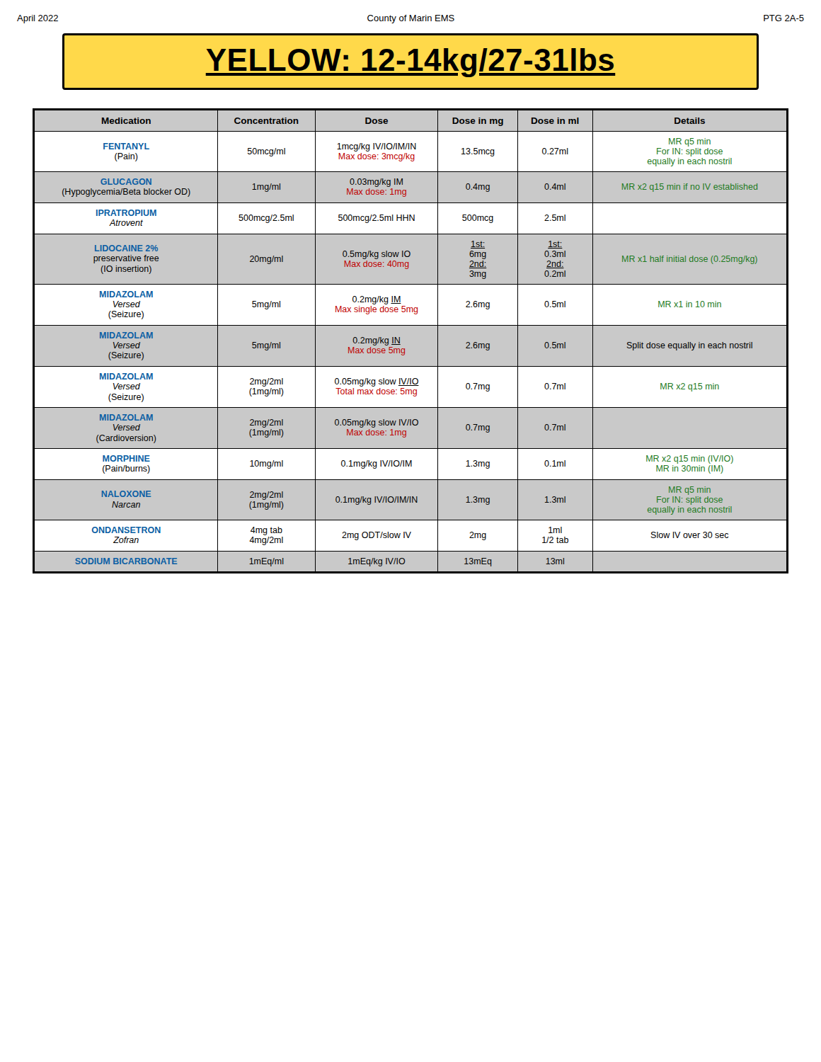April 2022
County of Marin EMS
PTG 2A-5
YELLOW: 12-14kg/27-31lbs
| Medication | Concentration | Dose | Dose in mg | Dose in ml | Details |
| --- | --- | --- | --- | --- | --- |
| FENTANYL (Pain) | 50mcg/ml | 1mcg/kg IV/IO/IM/IN Max dose: 3mcg/kg | 13.5mcg | 0.27ml | MR q5 min For IN: split dose equally in each nostril |
| GLUCAGON (Hypoglycemia/Beta blocker OD) | 1mg/ml | 0.03mg/kg IM Max dose: 1mg | 0.4mg | 0.4ml | MR x2 q15 min if no IV established |
| IPRATROPIUM Atrovent | 500mcg/2.5ml | 500mcg/2.5ml HHN | 500mcg | 2.5ml | |
| LIDOCAINE 2% preservative free (IO insertion) | 20mg/ml | 0.5mg/kg slow IO Max dose: 40mg | 1st: 6mg 2nd: 3mg | 1st: 0.3ml 2nd: 0.2ml | MR x1 half initial dose (0.25mg/kg) |
| MIDAZOLAM Versed (Seizure) | 5mg/ml | 0.2mg/kg IM Max single dose 5mg | 2.6mg | 0.5ml | MR x1 in 10 min |
| MIDAZOLAM Versed (Seizure) | 5mg/ml | 0.2mg/kg IN Max dose 5mg | 2.6mg | 0.5ml | Split dose equally in each nostril |
| MIDAZOLAM Versed (Seizure) | 2mg/2ml (1mg/ml) | 0.05mg/kg slow IV/IO Total max dose: 5mg | 0.7mg | 0.7ml | MR x2 q15 min |
| MIDAZOLAM Versed (Cardioversion) | 2mg/2ml (1mg/ml) | 0.05mg/kg slow IV/IO Max dose: 1mg | 0.7mg | 0.7ml | |
| MORPHINE (Pain/burns) | 10mg/ml | 0.1mg/kg IV/IO/IM | 1.3mg | 0.1ml | MR x2 q15 min (IV/IO) MR in 30min (IM) |
| NALOXONE Narcan | 2mg/2ml (1mg/ml) | 0.1mg/kg IV/IO/IM/IN | 1.3mg | 1.3ml | MR q5 min For IN: split dose equally in each nostril |
| ONDANSETRON Zofran | 4mg tab 4mg/2ml | 2mg ODT/slow IV | 2mg | 1ml 1/2 tab | Slow IV over 30 sec |
| SODIUM BICARBONATE | 1mEq/ml | 1mEq/kg IV/IO | 13mEq | 13ml | |